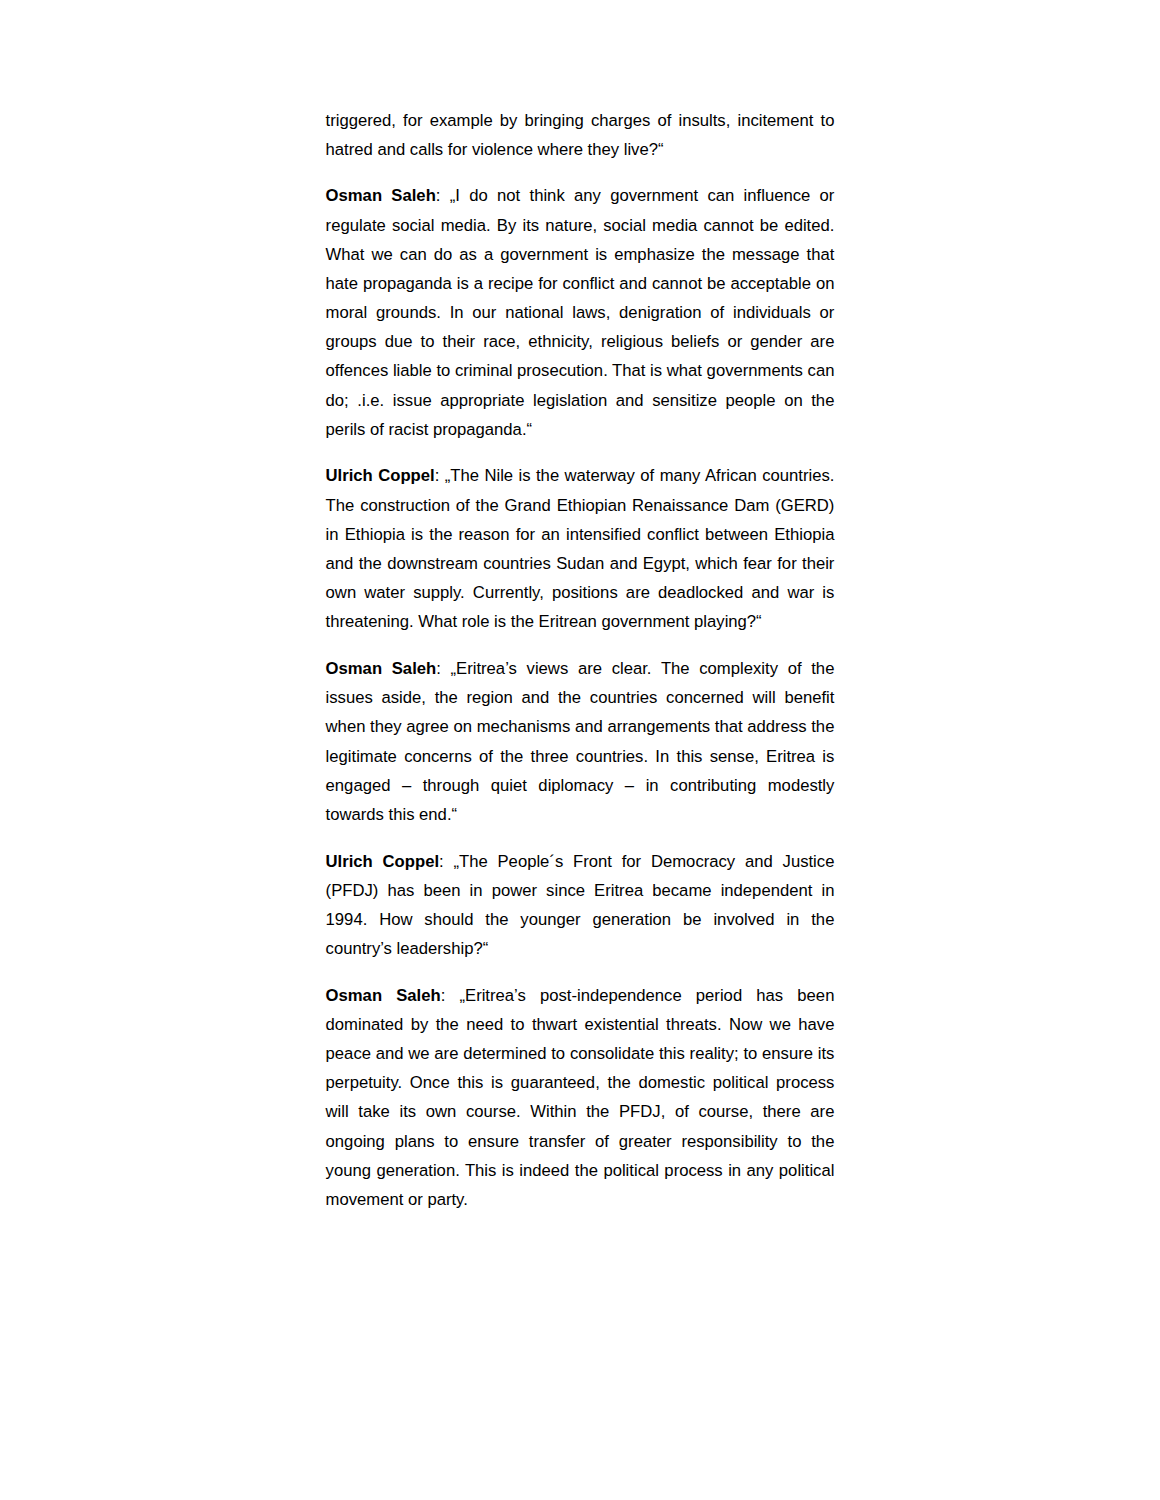triggered, for example by bringing charges of insults, incitement to hatred and calls for violence where they live?“
Osman Saleh: „I do not think any government can influence or regulate social media. By its nature, social media cannot be edited. What we can do as a government is emphasize the message that hate propaganda is a recipe for conflict and cannot be acceptable on moral grounds. In our national laws, denigration of individuals or groups due to their race, ethnicity, religious beliefs or gender are offences liable to criminal prosecution. That is what governments can do; .i.e. issue appropriate legislation and sensitize people on the perils of racist propaganda.“
Ulrich Coppel: „The Nile is the waterway of many African countries. The construction of the Grand Ethiopian Renaissance Dam (GERD) in Ethiopia is the reason for an intensified conflict between Ethiopia and the downstream countries Sudan and Egypt, which fear for their own water supply. Currently, positions are deadlocked and war is threatening. What role is the Eritrean government playing?“
Osman Saleh: „Eritrea’s views are clear. The complexity of the issues aside, the region and the countries concerned will benefit when they agree on mechanisms and arrangements that address the legitimate concerns of the three countries. In this sense, Eritrea is engaged – through quiet diplomacy – in contributing modestly towards this end.“
Ulrich Coppel: „The People´s Front for Democracy and Justice (PFDJ) has been in power since Eritrea became independent in 1994. How should the younger generation be involved in the country’s leadership?“
Osman Saleh: „Eritrea’s post-independence period has been dominated by the need to thwart existential threats. Now we have peace and we are determined to consolidate this reality; to ensure its perpetuity. Once this is guaranteed, the domestic political process will take its own course. Within the PFDJ, of course, there are ongoing plans to ensure transfer of greater responsibility to the young generation. This is indeed the political process in any political movement or party.